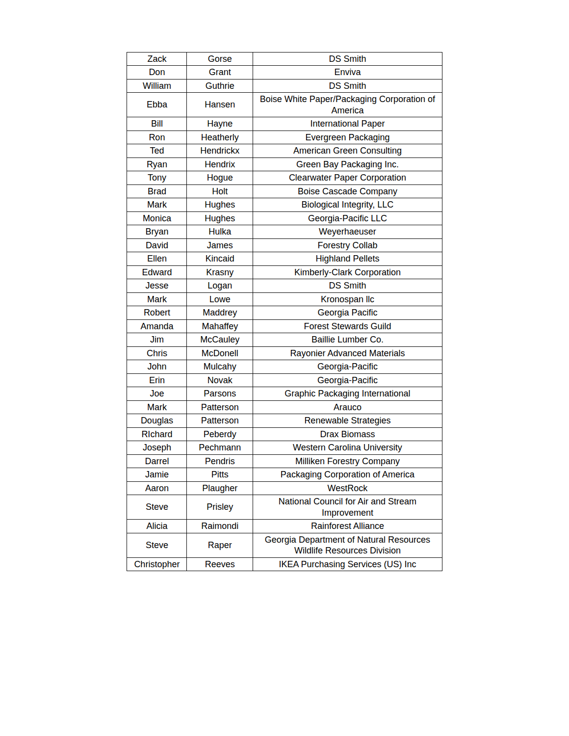| Zack | Gorse | DS Smith |
| Don | Grant | Enviva |
| William | Guthrie | DS Smith |
| Ebba | Hansen | Boise White Paper/Packaging Corporation of America |
| Bill | Hayne | International Paper |
| Ron | Heatherly | Evergreen Packaging |
| Ted | Hendrickx | American Green Consulting |
| Ryan | Hendrix | Green Bay Packaging Inc. |
| Tony | Hogue | Clearwater Paper Corporation |
| Brad | Holt | Boise Cascade Company |
| Mark | Hughes | Biological Integrity, LLC |
| Monica | Hughes | Georgia-Pacific LLC |
| Bryan | Hulka | Weyerhaeuser |
| David | James | Forestry Collab |
| Ellen | Kincaid | Highland Pellets |
| Edward | Krasny | Kimberly-Clark Corporation |
| Jesse | Logan | DS Smith |
| Mark | Lowe | Kronospan llc |
| Robert | Maddrey | Georgia Pacific |
| Amanda | Mahaffey | Forest Stewards Guild |
| Jim | McCauley | Baillie Lumber Co. |
| Chris | McDonell | Rayonier Advanced Materials |
| John | Mulcahy | Georgia-Pacific |
| Erin | Novak | Georgia-Pacific |
| Joe | Parsons | Graphic Packaging International |
| Mark | Patterson | Arauco |
| Douglas | Patterson | Renewable Strategies |
| RIchard | Peberdy | Drax Biomass |
| Joseph | Pechmann | Western Carolina University |
| Darrel | Pendris | Milliken Forestry Company |
| Jamie | Pitts | Packaging Corporation of America |
| Aaron | Plaugher | WestRock |
| Steve | Prisley | National Council for Air and Stream Improvement |
| Alicia | Raimondi | Rainforest Alliance |
| Steve | Raper | Georgia Department of Natural Resources Wildlife Resources Division |
| Christopher | Reeves | IKEA Purchasing Services (US) Inc |